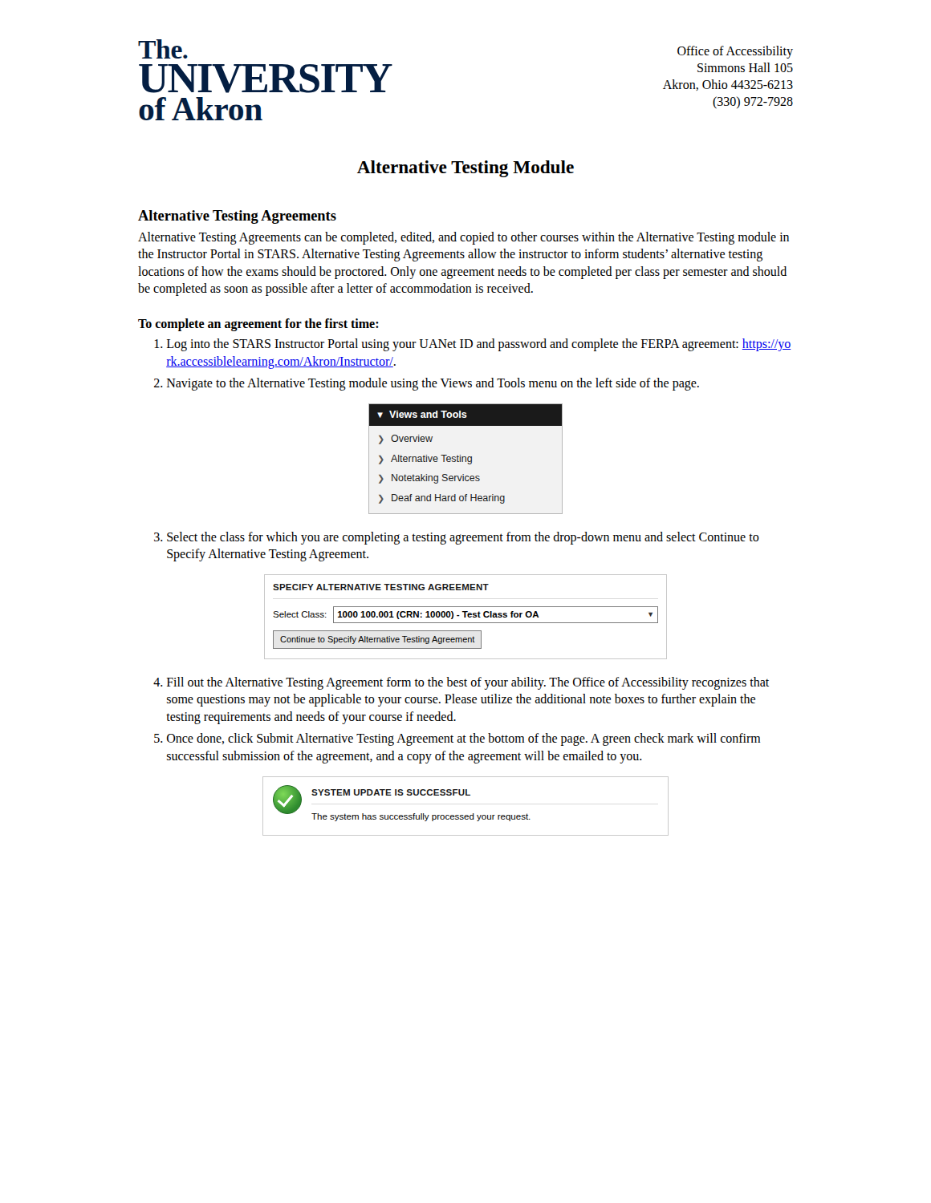The.
UNIVERSITY
of Akron
Office of Accessibility
Simmons Hall 105
Akron, Ohio 44325-6213
(330) 972-7928
Alternative Testing Module
Alternative Testing Agreements
Alternative Testing Agreements can be completed, edited, and copied to other courses within the Alternative Testing module in the Instructor Portal in STARS. Alternative Testing Agreements allow the instructor to inform students’ alternative testing locations of how the exams should be proctored. Only one agreement needs to be completed per class per semester and should be completed as soon as possible after a letter of accommodation is received.
To complete an agreement for the first time:
Log into the STARS Instructor Portal using your UANet ID and password and complete the FERPA agreement: https://york.accessiblelearning.com/Akron/Instructor/.
Navigate to the Alternative Testing module using the Views and Tools menu on the left side of the page.
▼Views and Tools
❯Overview
❯Alternative Testing
❯Notetaking Services
❯Deaf and Hard of Hearing
Select the class for which you are completing a testing agreement from the drop-down menu and select Continue to Specify Alternative Testing Agreement.
SPECIFY ALTERNATIVE TESTING AGREEMENT
Select Class:
1000 100.001 (CRN: 10000) - Test Class for OA▼
Continue to Specify Alternative Testing Agreement
Fill out the Alternative Testing Agreement form to the best of your ability. The Office of Accessibility recognizes that some questions may not be applicable to your course. Please utilize the additional note boxes to further explain the testing requirements and needs of your course if needed.
Once done, click Submit Alternative Testing Agreement at the bottom of the page. A green check mark will confirm successful submission of the agreement, and a copy of the agreement will be emailed to you.
SYSTEM UPDATE IS SUCCESSFUL
The system has successfully processed your request.